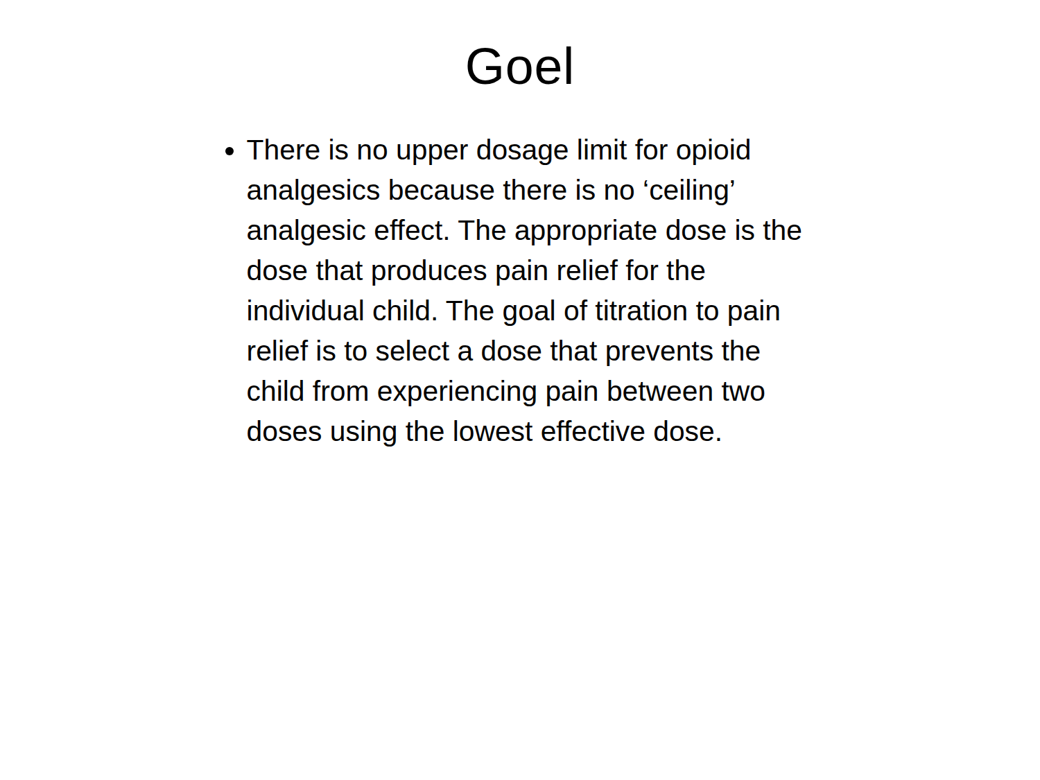Goel
There is no upper dosage limit for opioid analgesics because there is no ‘ceiling’ analgesic effect. The appropriate dose is the dose that produces pain relief for the individual child. The goal of titration to pain relief is to select a dose that prevents the child from experiencing pain between two doses using the lowest effective dose.